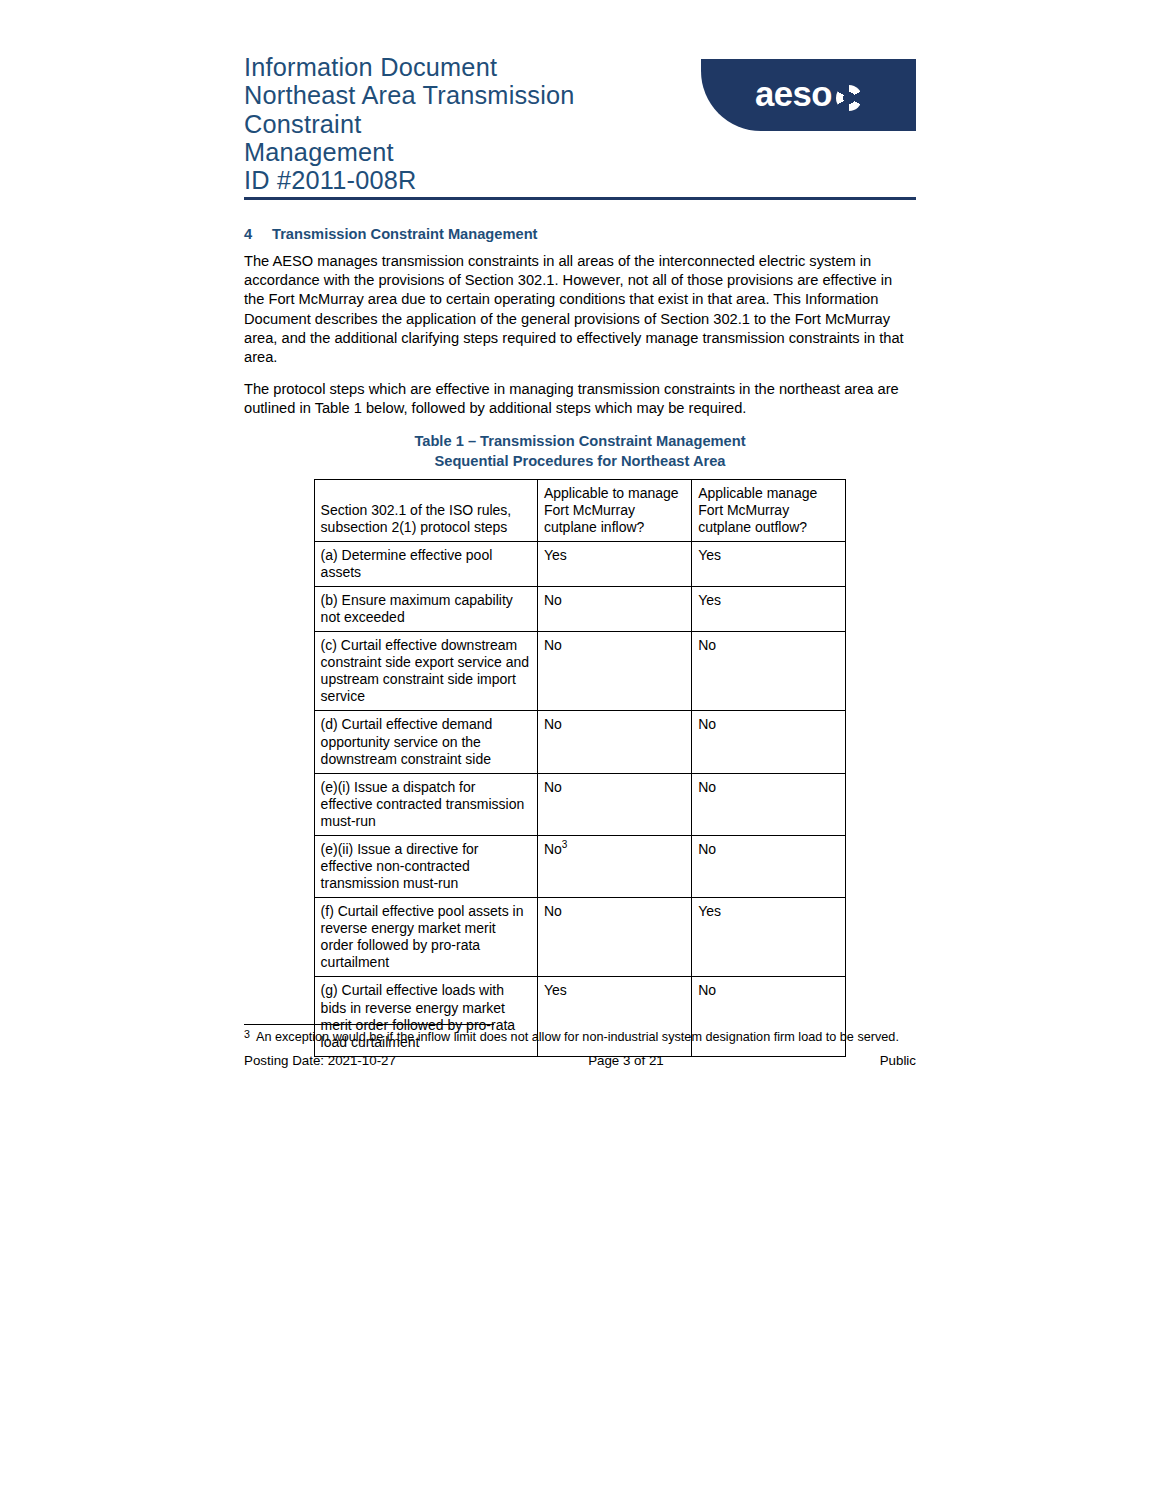Information Document Northeast Area Transmission Constraint Management ID #2011-008R
aeso
4 Transmission Constraint Management
The AESO manages transmission constraints in all areas of the interconnected electric system in accordance with the provisions of Section 302.1. However, not all of those provisions are effective in the Fort McMurray area due to certain operating conditions that exist in that area. This Information Document describes the application of the general provisions of Section 302.1 to the Fort McMurray area, and the additional clarifying steps required to effectively manage transmission constraints in that area.
The protocol steps which are effective in managing transmission constraints in the northeast area are outlined in Table 1 below, followed by additional steps which may be required.
Table 1 – Transmission Constraint Management
Sequential Procedures for Northeast Area
| Section 302.1 of the ISO rules, subsection 2(1) protocol steps | Applicable to manage Fort McMurray cutplane inflow? | Applicable manage Fort McMurray cutplane outflow? |
| --- | --- | --- |
| (a) Determine effective pool assets | Yes | Yes |
| (b) Ensure maximum capability not exceeded | No | Yes |
| (c) Curtail effective downstream constraint side export service and upstream constraint side import service | No | No |
| (d) Curtail effective demand opportunity service on the downstream constraint side | No | No |
| (e)(i) Issue a dispatch for effective contracted transmission must-run | No | No |
| (e)(ii) Issue a directive for effective non-contracted transmission must-run | No 3 | No |
| (f) Curtail effective pool assets in reverse energy market merit order followed by pro-rata curtailment | No | Yes |
| (g) Curtail effective loads with bids in reverse energy market merit order followed by pro-rata load curtailment | Yes | No |
3 An exception would be if the inflow limit does not allow for non-industrial system designation firm load to be served.
Posting Date: 2021-10-27
Page 3 of 21
Public